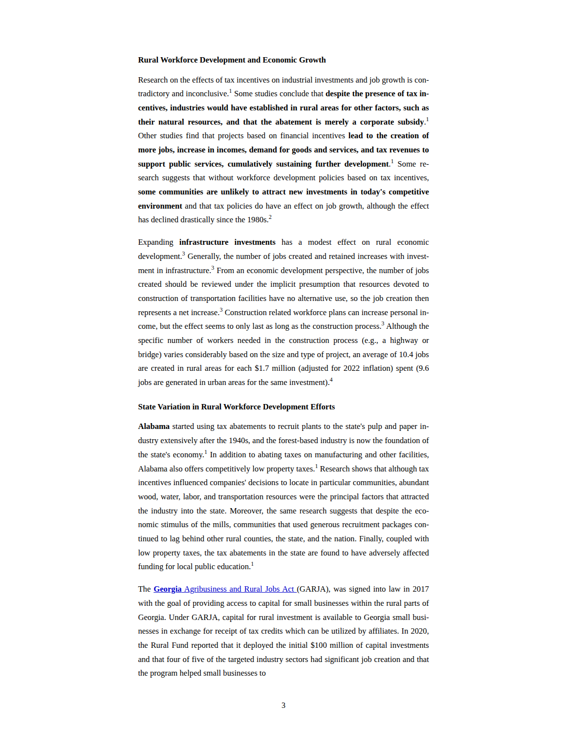Rural Workforce Development and Economic Growth
Research on the effects of tax incentives on industrial investments and job growth is contradictory and inconclusive.1 Some studies conclude that despite the presence of tax incentives, industries would have established in rural areas for other factors, such as their natural resources, and that the abatement is merely a corporate subsidy.1 Other studies find that projects based on financial incentives lead to the creation of more jobs, increase in incomes, demand for goods and services, and tax revenues to support public services, cumulatively sustaining further development.1 Some research suggests that without workforce development policies based on tax incentives, some communities are unlikely to attract new investments in today's competitive environment and that tax policies do have an effect on job growth, although the effect has declined drastically since the 1980s.2
Expanding infrastructure investments has a modest effect on rural economic development.3 Generally, the number of jobs created and retained increases with investment in infrastructure.3 From an economic development perspective, the number of jobs created should be reviewed under the implicit presumption that resources devoted to construction of transportation facilities have no alternative use, so the job creation then represents a net increase.3 Construction related workforce plans can increase personal income, but the effect seems to only last as long as the construction process.3 Although the specific number of workers needed in the construction process (e.g., a highway or bridge) varies considerably based on the size and type of project, an average of 10.4 jobs are created in rural areas for each $1.7 million (adjusted for 2022 inflation) spent (9.6 jobs are generated in urban areas for the same investment).4
State Variation in Rural Workforce Development Efforts
Alabama started using tax abatements to recruit plants to the state's pulp and paper industry extensively after the 1940s, and the forest-based industry is now the foundation of the state's economy.1 In addition to abating taxes on manufacturing and other facilities, Alabama also offers competitively low property taxes.1 Research shows that although tax incentives influenced companies' decisions to locate in particular communities, abundant wood, water, labor, and transportation resources were the principal factors that attracted the industry into the state. Moreover, the same research suggests that despite the economic stimulus of the mills, communities that used generous recruitment packages continued to lag behind other rural counties, the state, and the nation. Finally, coupled with low property taxes, the tax abatements in the state are found to have adversely affected funding for local public education.1
The Georgia Agribusiness and Rural Jobs Act (GARJA), was signed into law in 2017 with the goal of providing access to capital for small businesses within the rural parts of Georgia. Under GARJA, capital for rural investment is available to Georgia small businesses in exchange for receipt of tax credits which can be utilized by affiliates. In 2020, the Rural Fund reported that it deployed the initial $100 million of capital investments and that four of five of the targeted industry sectors had significant job creation and that the program helped small businesses to
3